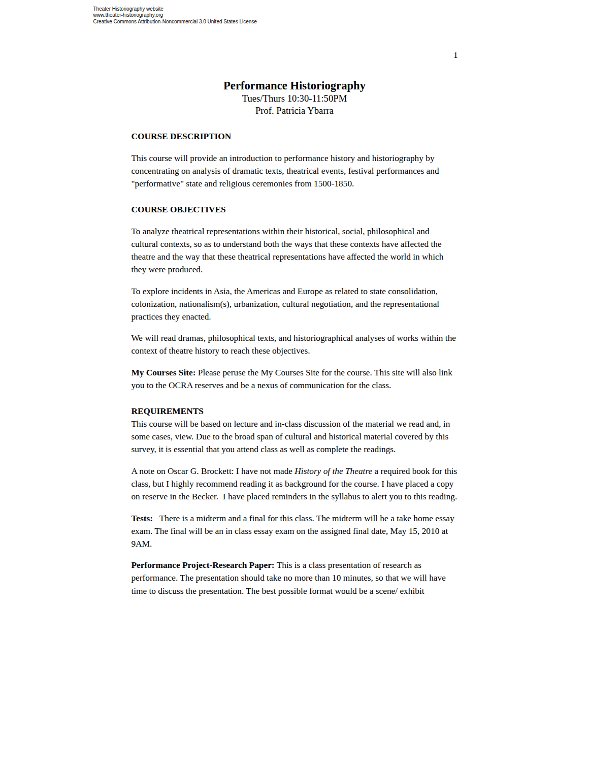Theater Historiography website
www.theater-historiography.org
Creative Commons Attribution-Noncommercial 3.0 United States License
1
Performance Historiography
Tues/Thurs 10:30-11:50PM
Prof. Patricia Ybarra
Course Description
This course will provide an introduction to performance history and historiography by concentrating on analysis of dramatic texts, theatrical events, festival performances and "performative" state and religious ceremonies from 1500-1850.
Course Objectives
To analyze theatrical representations within their historical, social, philosophical and cultural contexts, so as to understand both the ways that these contexts have affected the theatre and the way that these theatrical representations have affected the world in which they were produced.
To explore incidents in Asia, the Americas and Europe as related to state consolidation, colonization, nationalism(s), urbanization, cultural negotiation, and the representational practices they enacted.
We will read dramas, philosophical texts, and historiographical analyses of works within the context of theatre history to reach these objectives.
My Courses Site: Please peruse the My Courses Site for the course. This site will also link you to the OCRA reserves and be a nexus of communication for the class.
Requirements
This course will be based on lecture and in-class discussion of the material we read and, in some cases, view. Due to the broad span of cultural and historical material covered by this survey, it is essential that you attend class as well as complete the readings.
A note on Oscar G. Brockett: I have not made History of the Theatre a required book for this class, but I highly recommend reading it as background for the course. I have placed a copy on reserve in the Becker. I have placed reminders in the syllabus to alert you to this reading.
Tests: There is a midterm and a final for this class. The midterm will be a take home essay exam. The final will be an in class essay exam on the assigned final date, May 15, 2010 at 9AM.
Performance Project-Research Paper: This is a class presentation of research as performance. The presentation should take no more than 10 minutes, so that we will have time to discuss the presentation. The best possible format would be a scene/ exhibit